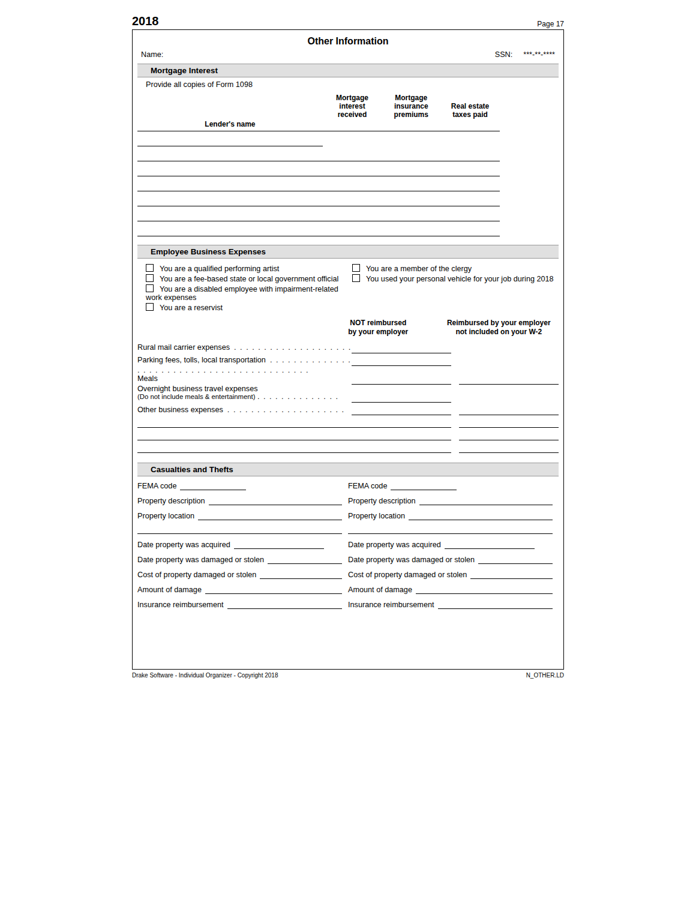2018
Page 17
Other Information
Name:
SSN:***-**-****
Mortgage Interest
Provide all copies of Form 1098
| | Mortgage interest received | Mortgage insurance premiums | Real estate taxes paid | |
| --- | --- | --- | --- | --- |
| Lender's name | | | | |
Employee Business Expenses
| You are a qualified performing artist | You are a member of the clergy |
| You are a fee-based state or local government official | You used your personal vehicle for your job during 2018 |
| You are a disabled employee with impairment-related work expenses | |
| You are a reservist | |
NOT reimbursed
by your employer
Reimbursed by your employer
not included on your W-2
| Rural mail carrier expenses . . . . . . . . . . . . . . . . . . . . | | | |
| Parking fees, tolls, local transportation . . . . . . . . . . . . . . | | | |
| . . . . . . . . . . . . . . . . . . . . . . . . . . . . . Meals | | | |
| Overnight business travel expenses (Do not include meals & entertainment) . . . . . . . . . . . . . . | | | |
| Other business expenses . . . . . . . . . . . . . . . . . . . . | | | |
Casualties and Thefts
FEMA code
Property description
Property location
Date property was acquired
Date property was damaged or stolen
Cost of property damaged or stolen
Amount of damage
Insurance reimbursement
FEMA code
Property description
Property location
Date property was acquired
Date property was damaged or stolen
Cost of property damaged or stolen
Amount of damage
Insurance reimbursement
Drake Software - Individual Organizer - Copyright 2018
N_OTHER.LD